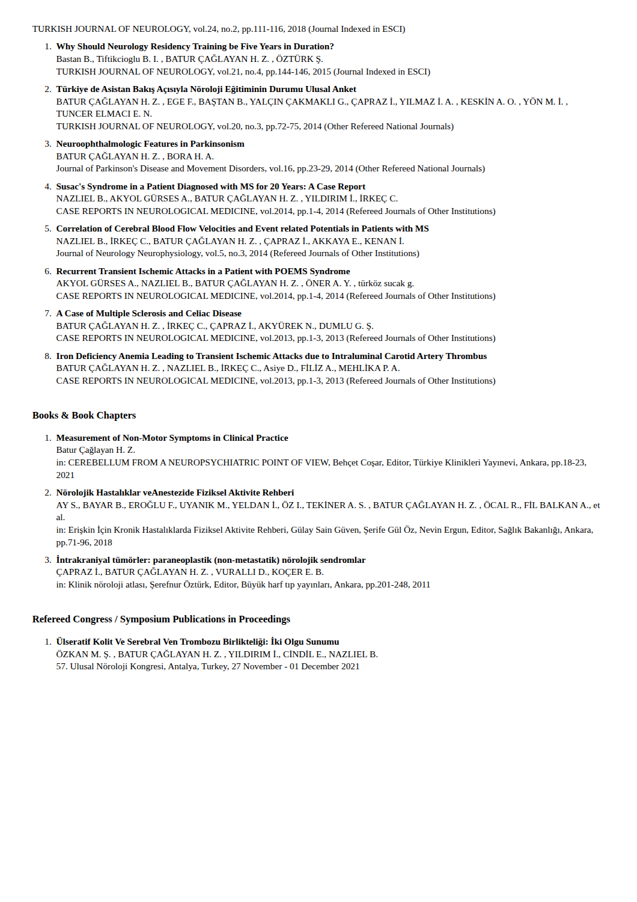TURKISH JOURNAL OF NEUROLOGY, vol.24, no.2, pp.111-116, 2018 (Journal Indexed in ESCI)
Why Should Neurology Residency Training be Five Years in Duration? Bastan B., Tiftikcioglu B. I. , BATUR ÇAĞLAYAN H. Z. , ÖZTÜRK Ş. TURKISH JOURNAL OF NEUROLOGY, vol.21, no.4, pp.144-146, 2015 (Journal Indexed in ESCI)
Türkiye de Asistan Bakış Açısıyla Nöroloji Eğitiminin Durumu Ulusal Anket BATUR ÇAĞLAYAN H. Z. , EGE F., BAŞTAN B., YALÇIN ÇAKMAKLI G., ÇAPRAZ İ., YILMAZ İ. A. , KESKİN A. O. , YÖN M. İ. , TUNCER ELMACI E. N. TURKISH JOURNAL OF NEUROLOGY, vol.20, no.3, pp.72-75, 2014 (Other Refereed National Journals)
Neuroophthalmologic Features in Parkinsonism BATUR ÇAĞLAYAN H. Z. , BORA H. A. Journal of Parkinson's Disease and Movement Disorders, vol.16, pp.23-29, 2014 (Other Refereed National Journals)
Susac's Syndrome in a Patient Diagnosed with MS for 20 Years: A Case Report NAZLIEL B., AKYOL GÜRSES A., BATUR ÇAĞLAYAN H. Z. , YILDIRIM İ., İRKEÇ C. CASE REPORTS IN NEUROLOGICAL MEDICINE, vol.2014, pp.1-4, 2014 (Refereed Journals of Other Institutions)
Correlation of Cerebral Blood Flow Velocities and Event related Potentials in Patients with MS NAZLIEL B., İRKEÇ C., BATUR ÇAĞLAYAN H. Z. , ÇAPRAZ İ., AKKAYA E., KENAN İ. Journal of Neurology Neurophysiology, vol.5, no.3, 2014 (Refereed Journals of Other Institutions)
Recurrent Transient Ischemic Attacks in a Patient with POEMS Syndrome AKYOL GÜRSES A., NAZLIEL B., BATUR ÇAĞLAYAN H. Z. , ÖNER A. Y. , türköz sucak g. CASE REPORTS IN NEUROLOGICAL MEDICINE, vol.2014, pp.1-4, 2014 (Refereed Journals of Other Institutions)
A Case of Multiple Sclerosis and Celiac Disease BATUR ÇAĞLAYAN H. Z. , İRKEÇ C., ÇAPRAZ İ., AKYÜREK N., DUMLU G. Ş. CASE REPORTS IN NEUROLOGICAL MEDICINE, vol.2013, pp.1-3, 2013 (Refereed Journals of Other Institutions)
Iron Deficiency Anemia Leading to Transient Ischemic Attacks due to Intraluminal Carotid Artery Thrombus BATUR ÇAĞLAYAN H. Z. , NAZLIEL B., İRKEÇ C., Asiye D., FİLİZ A., MEHLİKA P. A. CASE REPORTS IN NEUROLOGICAL MEDICINE, vol.2013, pp.1-3, 2013 (Refereed Journals of Other Institutions)
Books & Book Chapters
Measurement of Non-Motor Symptoms in Clinical Practice Batur Çağlayan H. Z. in: CEREBELLUM FROM A NEUROPSYCHIATRIC POINT OF VIEW, Behçet Coşar, Editor, Türkiye Klinikleri Yayınevi, Ankara, pp.18-23, 2021
Nörolojik Hastalıklar veAnestezide Fiziksel Aktivite Rehberi AY S., BAYAR B., EROĞLU F., UYANIK M., YELDAN İ., ÖZ I., TEKİNER A. S. , BATUR ÇAĞLAYAN H. Z. , ÖCAL R., FİL BALKAN A., et al. in: Erişkin İçin Kronik Hastalıklarda Fiziksel Aktivite Rehberi, Gülay Sain Güven, Şerife Gül Öz, Nevin Ergun, Editor, Sağlık Bakanlığı, Ankara, pp.71-96, 2018
İntrakraniyal tümörler: paraneoplastik (non-metastatik) nörolojik sendromlar ÇAPRAZ İ., BATUR ÇAĞLAYAN H. Z. , VURALLI D., KOÇER E. B. in: Klinik nöroloji atlası, Şerefnur Öztürk, Editor, Büyük harf tıp yayınları, Ankara, pp.201-248, 2011
Refereed Congress / Symposium Publications in Proceedings
Ülseratif Kolit Ve Serebral Ven Trombozu Birlikteliği: İki Olgu Sunumu ÖZKAN M. Ş. , BATUR ÇAĞLAYAN H. Z. , YILDIRIM İ., CİNDİL E., NAZLIEL B. 57. Ulusal Nöroloji Kongresi, Antalya, Turkey, 27 November - 01 December 2021